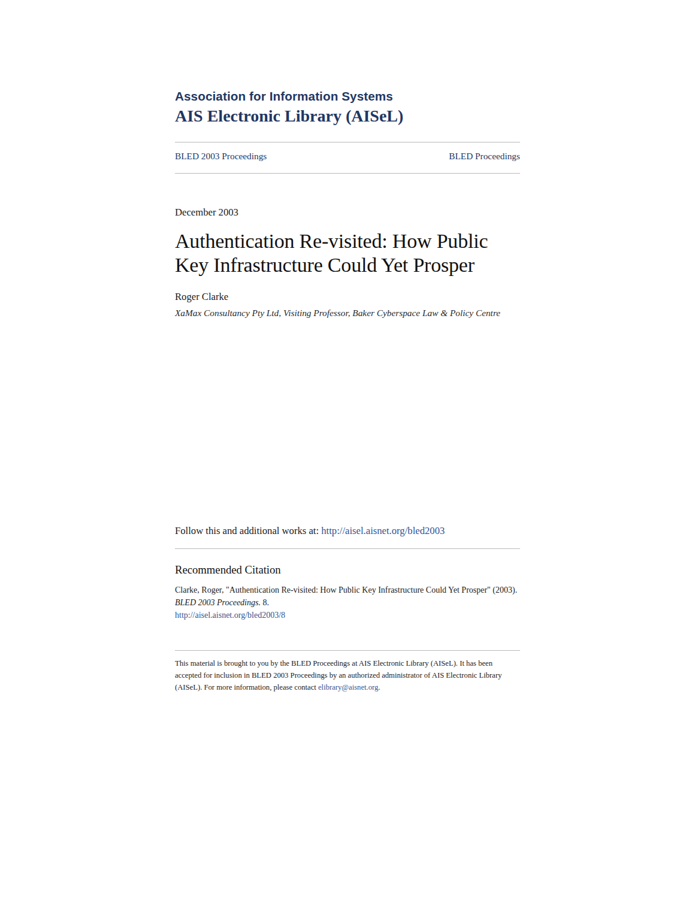Association for Information Systems
AIS Electronic Library (AISeL)
BLED 2003 Proceedings BLED Proceedings
December 2003
Authentication Re-visited: How Public Key Infrastructure Could Yet Prosper
Roger Clarke
XaMax Consultancy Pty Ltd, Visiting Professor, Baker Cyberspace Law & Policy Centre
Follow this and additional works at: http://aisel.aisnet.org/bled2003
Recommended Citation
Clarke, Roger, "Authentication Re-visited: How Public Key Infrastructure Could Yet Prosper" (2003). BLED 2003 Proceedings. 8.
http://aisel.aisnet.org/bled2003/8
This material is brought to you by the BLED Proceedings at AIS Electronic Library (AISeL). It has been accepted for inclusion in BLED 2003 Proceedings by an authorized administrator of AIS Electronic Library (AISeL). For more information, please contact elibrary@aisnet.org.